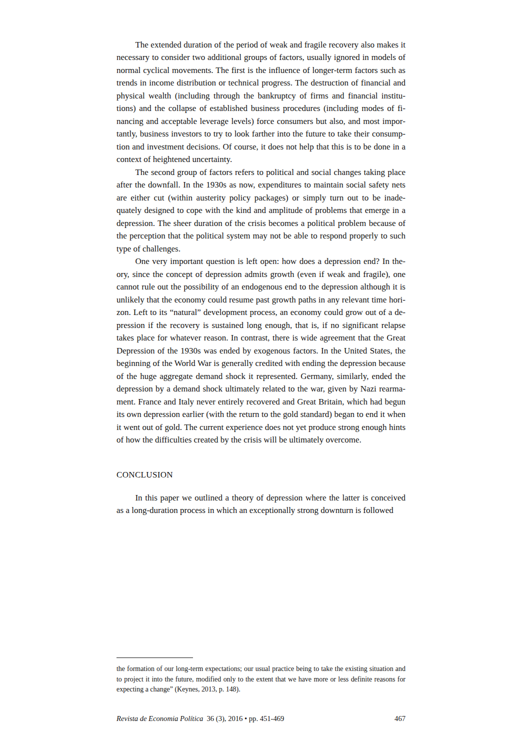The extended duration of the period of weak and fragile recovery also makes it necessary to consider two additional groups of factors, usually ignored in models of normal cyclical movements. The first is the influence of longer-term factors such as trends in income distribution or technical progress. The destruction of financial and physical wealth (including through the bankruptcy of firms and financial institutions) and the collapse of established business procedures (including modes of financing and acceptable leverage levels) force consumers but also, and most importantly, business investors to try to look farther into the future to take their consumption and investment decisions. Of course, it does not help that this is to be done in a context of heightened uncertainty.
The second group of factors refers to political and social changes taking place after the downfall. In the 1930s as now, expenditures to maintain social safety nets are either cut (within austerity policy packages) or simply turn out to be inadequately designed to cope with the kind and amplitude of problems that emerge in a depression. The sheer duration of the crisis becomes a political problem because of the perception that the political system may not be able to respond properly to such type of challenges.
One very important question is left open: how does a depression end? In theory, since the concept of depression admits growth (even if weak and fragile), one cannot rule out the possibility of an endogenous end to the depression although it is unlikely that the economy could resume past growth paths in any relevant time horizon. Left to its “natural” development process, an economy could grow out of a depression if the recovery is sustained long enough, that is, if no significant relapse takes place for whatever reason. In contrast, there is wide agreement that the Great Depression of the 1930s was ended by exogenous factors. In the United States, the beginning of the World War is generally credited with ending the depression because of the huge aggregate demand shock it represented. Germany, similarly, ended the depression by a demand shock ultimately related to the war, given by Nazi rearmament. France and Italy never entirely recovered and Great Britain, which had begun its own depression earlier (with the return to the gold standard) began to end it when it went out of gold. The current experience does not yet produce strong enough hints of how the difficulties created by the crisis will be ultimately overcome.
Conclusion
In this paper we outlined a theory of depression where the latter is conceived as a long-duration process in which an exceptionally strong downturn is followed
the formation of our long-term expectations; our usual practice being to take the existing situation and to project it into the future, modified only to the extent that we have more or less definite reasons for expecting a change” (Keynes, 2013, p. 148).
Revista de Economia Política 36 (3), 2016 • pp. 451-469 467